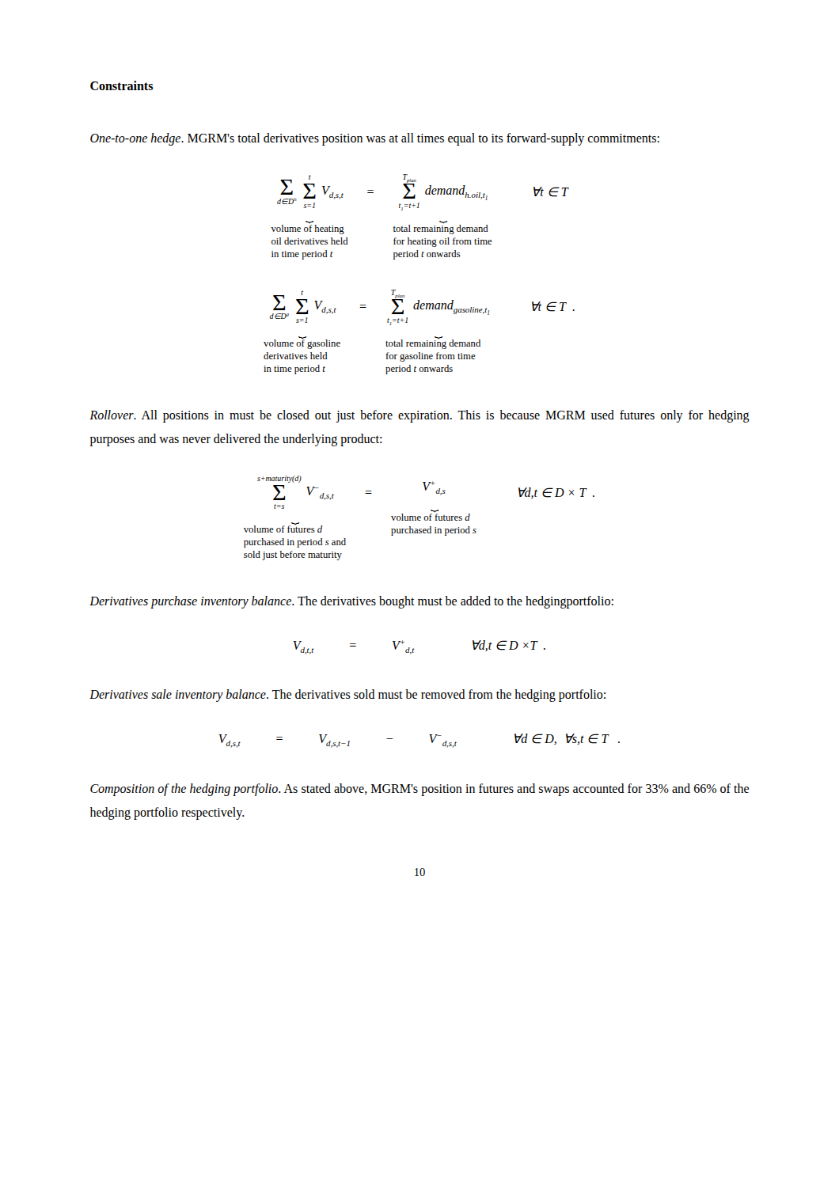Constraints
One-to-one hedge. MGRM's total derivatives position was at all times equal to its forward-supply commitments:
Σd∈Dh tΣs=1 Vd,s,t ⏟ volume of heating
oil derivatives held
in time period t = Tplan Σt1=t+1 demandh.oil,t1 ⏟ total remaining demand
for heating oil from time
period t onwards ∀t ∈ T
Σd∈Dg tΣs=1 Vd,s,t ⏟ volume of gasoline
derivatives held
in time period t = Tplan Σt1=t+1 demandgasoline,t1 ⏟ total remaining demand
for gasoline from time
period t onwards ∀t ∈ T .
Rollover. All positions in must be closed out just before expiration. This is because MGRM used futures only for hedging purposes and was never delivered the underlying product:
s+maturity(d) Σt=s V−d,s,t ⏟ volume of futures d
purchased in period s and
sold just before maturity = V+d,s ⏟ volume of futures d
purchased in period s ∀d,t ∈ D × T .
Derivatives purchase inventory balance. The derivatives bought must be added to the hedgingportfolio:
Vd,t,t = V+d,t ∀d,t ∈ D ×T .
Derivatives sale inventory balance. The derivatives sold must be removed from the hedging portfolio:
Vd,s,t = Vd,s,t−1 − V−d,s,t ∀d ∈ D, ∀s,t ∈ T .
Composition of the hedging portfolio. As stated above, MGRM's position in futures and swaps accounted for 33% and 66% of the hedging portfolio respectively.
10